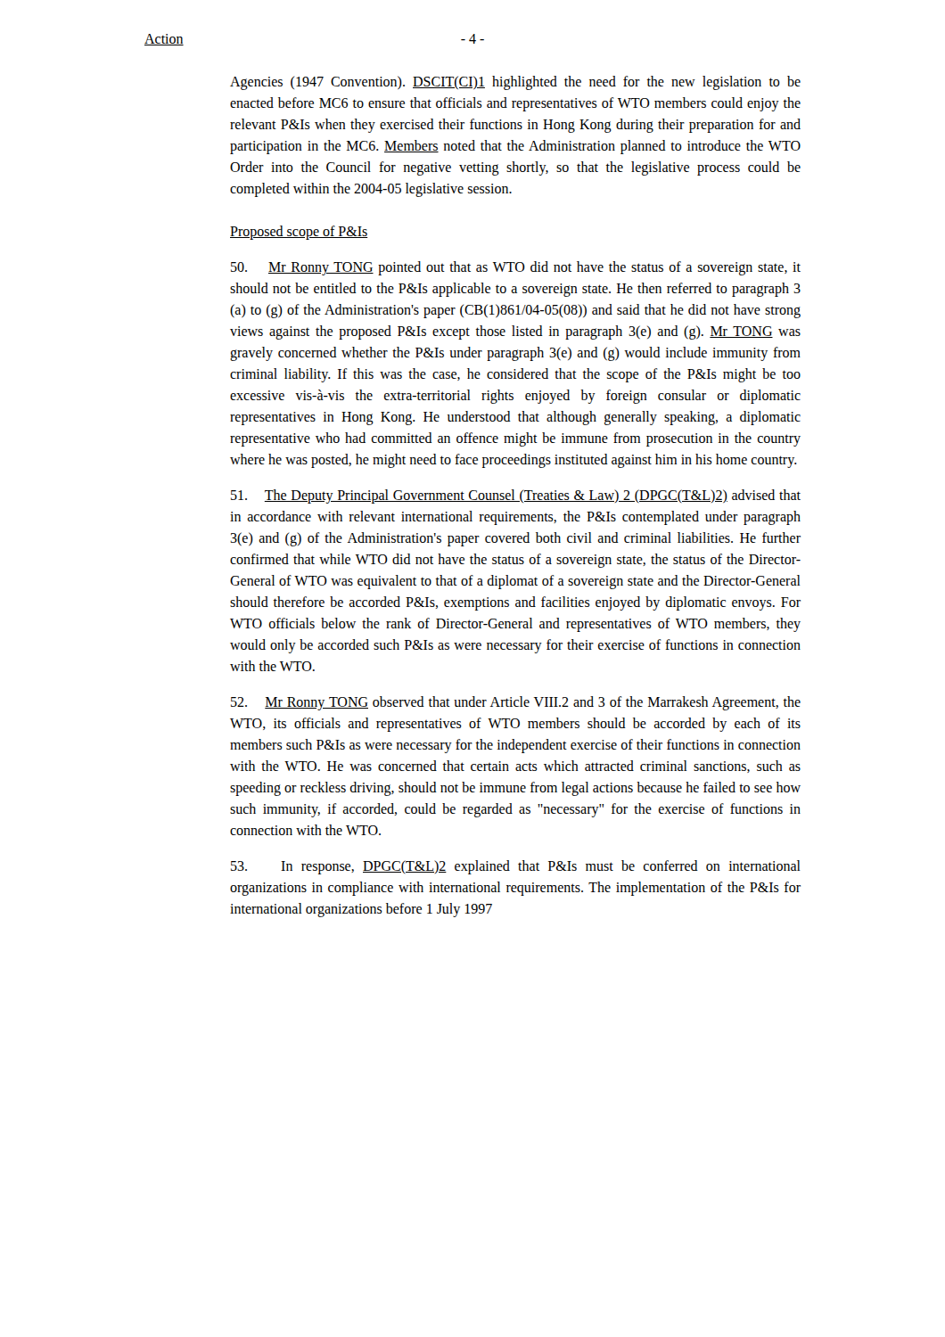Action
- 4 -
Agencies (1947 Convention). DSCIT(CI)1 highlighted the need for the new legislation to be enacted before MC6 to ensure that officials and representatives of WTO members could enjoy the relevant P&Is when they exercised their functions in Hong Kong during their preparation for and participation in the MC6. Members noted that the Administration planned to introduce the WTO Order into the Council for negative vetting shortly, so that the legislative process could be completed within the 2004-05 legislative session.
Proposed scope of P&Is
50. Mr Ronny TONG pointed out that as WTO did not have the status of a sovereign state, it should not be entitled to the P&Is applicable to a sovereign state. He then referred to paragraph 3 (a) to (g) of the Administration's paper (CB(1)861/04-05(08)) and said that he did not have strong views against the proposed P&Is except those listed in paragraph 3(e) and (g). Mr TONG was gravely concerned whether the P&Is under paragraph 3(e) and (g) would include immunity from criminal liability. If this was the case, he considered that the scope of the P&Is might be too excessive vis-à-vis the extra-territorial rights enjoyed by foreign consular or diplomatic representatives in Hong Kong. He understood that although generally speaking, a diplomatic representative who had committed an offence might be immune from prosecution in the country where he was posted, he might need to face proceedings instituted against him in his home country.
51. The Deputy Principal Government Counsel (Treaties & Law) 2 (DPGC(T&L)2) advised that in accordance with relevant international requirements, the P&Is contemplated under paragraph 3(e) and (g) of the Administration's paper covered both civil and criminal liabilities. He further confirmed that while WTO did not have the status of a sovereign state, the status of the Director-General of WTO was equivalent to that of a diplomat of a sovereign state and the Director-General should therefore be accorded P&Is, exemptions and facilities enjoyed by diplomatic envoys. For WTO officials below the rank of Director-General and representatives of WTO members, they would only be accorded such P&Is as were necessary for their exercise of functions in connection with the WTO.
52. Mr Ronny TONG observed that under Article VIII.2 and 3 of the Marrakesh Agreement, the WTO, its officials and representatives of WTO members should be accorded by each of its members such P&Is as were necessary for the independent exercise of their functions in connection with the WTO. He was concerned that certain acts which attracted criminal sanctions, such as speeding or reckless driving, should not be immune from legal actions because he failed to see how such immunity, if accorded, could be regarded as "necessary" for the exercise of functions in connection with the WTO.
53. In response, DPGC(T&L)2 explained that P&Is must be conferred on international organizations in compliance with international requirements. The implementation of the P&Is for international organizations before 1 July 1997